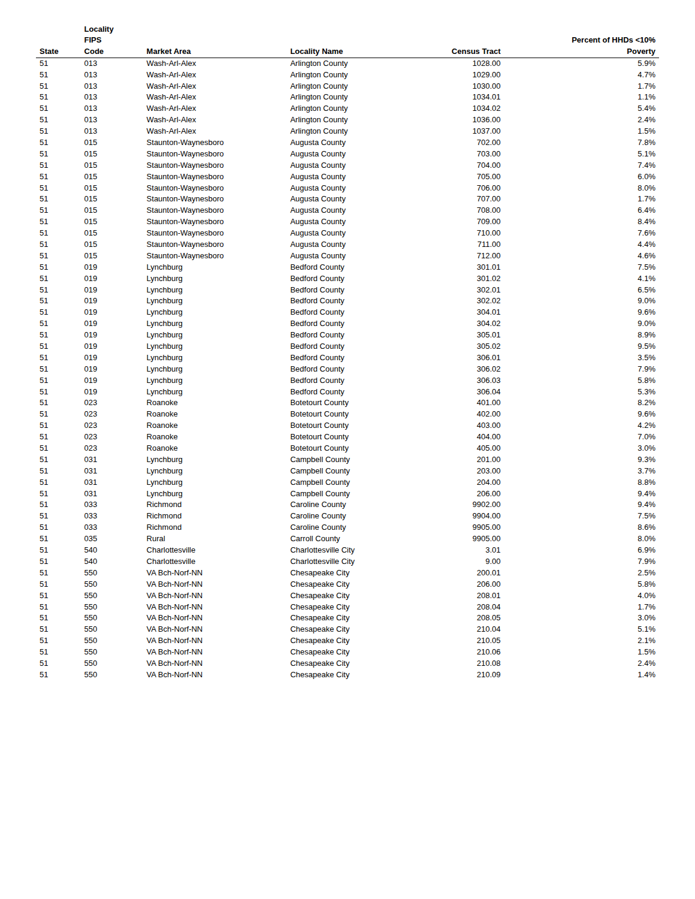| | Locality | | | | |
| --- | --- | --- | --- | --- | --- |
| | FIPS | | | | Percent of HHDs <10% |
| State | Code | Market Area | Locality Name | Census Tract | Poverty |
| 51 | 013 | Wash-Arl-Alex | Arlington County | 1028.00 | 5.9% |
| 51 | 013 | Wash-Arl-Alex | Arlington County | 1029.00 | 4.7% |
| 51 | 013 | Wash-Arl-Alex | Arlington County | 1030.00 | 1.7% |
| 51 | 013 | Wash-Arl-Alex | Arlington County | 1034.01 | 1.1% |
| 51 | 013 | Wash-Arl-Alex | Arlington County | 1034.02 | 5.4% |
| 51 | 013 | Wash-Arl-Alex | Arlington County | 1036.00 | 2.4% |
| 51 | 013 | Wash-Arl-Alex | Arlington County | 1037.00 | 1.5% |
| 51 | 015 | Staunton-Waynesboro | Augusta County | 702.00 | 7.8% |
| 51 | 015 | Staunton-Waynesboro | Augusta County | 703.00 | 5.1% |
| 51 | 015 | Staunton-Waynesboro | Augusta County | 704.00 | 7.4% |
| 51 | 015 | Staunton-Waynesboro | Augusta County | 705.00 | 6.0% |
| 51 | 015 | Staunton-Waynesboro | Augusta County | 706.00 | 8.0% |
| 51 | 015 | Staunton-Waynesboro | Augusta County | 707.00 | 1.7% |
| 51 | 015 | Staunton-Waynesboro | Augusta County | 708.00 | 6.4% |
| 51 | 015 | Staunton-Waynesboro | Augusta County | 709.00 | 8.4% |
| 51 | 015 | Staunton-Waynesboro | Augusta County | 710.00 | 7.6% |
| 51 | 015 | Staunton-Waynesboro | Augusta County | 711.00 | 4.4% |
| 51 | 015 | Staunton-Waynesboro | Augusta County | 712.00 | 4.6% |
| 51 | 019 | Lynchburg | Bedford County | 301.01 | 7.5% |
| 51 | 019 | Lynchburg | Bedford County | 301.02 | 4.1% |
| 51 | 019 | Lynchburg | Bedford County | 302.01 | 6.5% |
| 51 | 019 | Lynchburg | Bedford County | 302.02 | 9.0% |
| 51 | 019 | Lynchburg | Bedford County | 304.01 | 9.6% |
| 51 | 019 | Lynchburg | Bedford County | 304.02 | 9.0% |
| 51 | 019 | Lynchburg | Bedford County | 305.01 | 8.9% |
| 51 | 019 | Lynchburg | Bedford County | 305.02 | 9.5% |
| 51 | 019 | Lynchburg | Bedford County | 306.01 | 3.5% |
| 51 | 019 | Lynchburg | Bedford County | 306.02 | 7.9% |
| 51 | 019 | Lynchburg | Bedford County | 306.03 | 5.8% |
| 51 | 019 | Lynchburg | Bedford County | 306.04 | 5.3% |
| 51 | 023 | Roanoke | Botetourt County | 401.00 | 8.2% |
| 51 | 023 | Roanoke | Botetourt County | 402.00 | 9.6% |
| 51 | 023 | Roanoke | Botetourt County | 403.00 | 4.2% |
| 51 | 023 | Roanoke | Botetourt County | 404.00 | 7.0% |
| 51 | 023 | Roanoke | Botetourt County | 405.00 | 3.0% |
| 51 | 031 | Lynchburg | Campbell County | 201.00 | 9.3% |
| 51 | 031 | Lynchburg | Campbell County | 203.00 | 3.7% |
| 51 | 031 | Lynchburg | Campbell County | 204.00 | 8.8% |
| 51 | 031 | Lynchburg | Campbell County | 206.00 | 9.4% |
| 51 | 033 | Richmond | Caroline County | 9902.00 | 9.4% |
| 51 | 033 | Richmond | Caroline County | 9904.00 | 7.5% |
| 51 | 033 | Richmond | Caroline County | 9905.00 | 8.6% |
| 51 | 035 | Rural | Carroll County | 9905.00 | 8.0% |
| 51 | 540 | Charlottesville | Charlottesville City | 3.01 | 6.9% |
| 51 | 540 | Charlottesville | Charlottesville City | 9.00 | 7.9% |
| 51 | 550 | VA Bch-Norf-NN | Chesapeake City | 200.01 | 2.5% |
| 51 | 550 | VA Bch-Norf-NN | Chesapeake City | 206.00 | 5.8% |
| 51 | 550 | VA Bch-Norf-NN | Chesapeake City | 208.01 | 4.0% |
| 51 | 550 | VA Bch-Norf-NN | Chesapeake City | 208.04 | 1.7% |
| 51 | 550 | VA Bch-Norf-NN | Chesapeake City | 208.05 | 3.0% |
| 51 | 550 | VA Bch-Norf-NN | Chesapeake City | 210.04 | 5.1% |
| 51 | 550 | VA Bch-Norf-NN | Chesapeake City | 210.05 | 2.1% |
| 51 | 550 | VA Bch-Norf-NN | Chesapeake City | 210.06 | 1.5% |
| 51 | 550 | VA Bch-Norf-NN | Chesapeake City | 210.08 | 2.4% |
| 51 | 550 | VA Bch-Norf-NN | Chesapeake City | 210.09 | 1.4% |